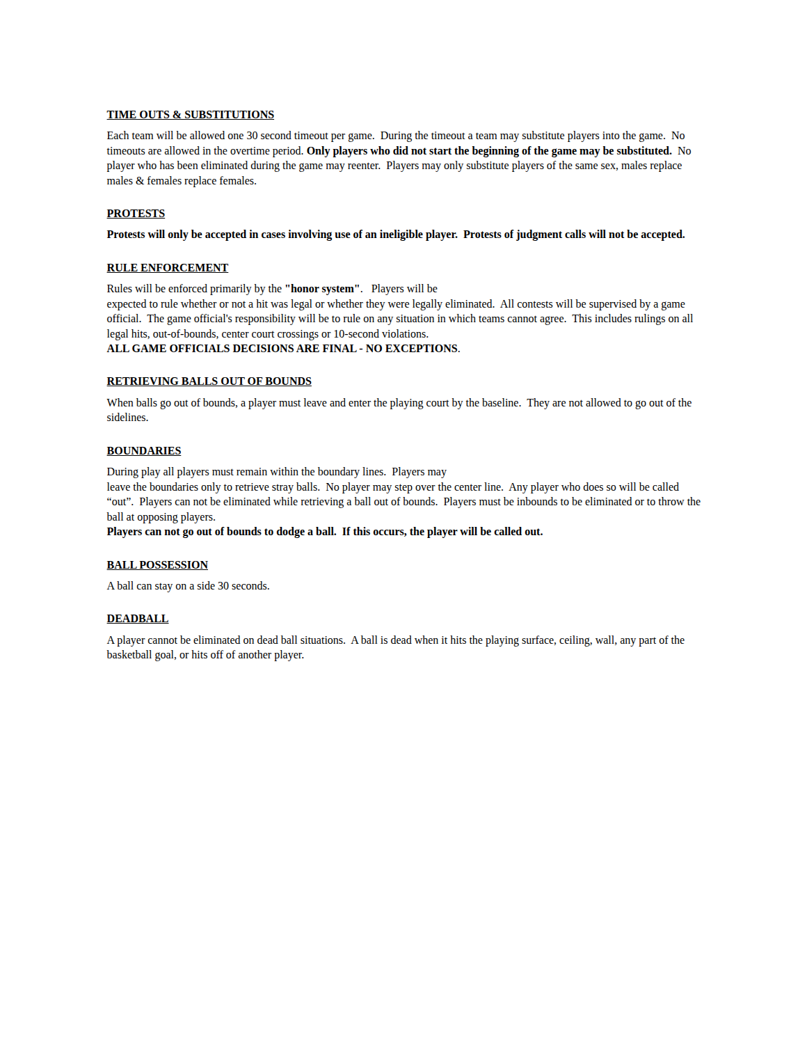TIME OUTS & SUBSTITUTIONS
Each team will be allowed one 30 second timeout per game. During the timeout a team may substitute players into the game. No timeouts are allowed in the overtime period. Only players who did not start the beginning of the game may be substituted. No player who has been eliminated during the game may reenter. Players may only substitute players of the same sex, males replace males & females replace females.
PROTESTS
Protests will only be accepted in cases involving use of an ineligible player. Protests of judgment calls will not be accepted.
RULE ENFORCEMENT
Rules will be enforced primarily by the "honor system". Players will be
expected to rule whether or not a hit was legal or whether they were legally eliminated. All contests will be supervised by a game official. The game official's responsibility will be to rule on any situation in which teams cannot agree. This includes rulings on all legal hits, out-of-bounds, center court crossings or 10-second violations.
ALL GAME OFFICIALS DECISIONS ARE FINAL - NO EXCEPTIONS.
RETRIEVING BALLS OUT OF BOUNDS
When balls go out of bounds, a player must leave and enter the playing court by the baseline. They are not allowed to go out of the sidelines.
BOUNDARIES
During play all players must remain within the boundary lines. Players may
leave the boundaries only to retrieve stray balls. No player may step over the center line. Any player who does so will be called “out”. Players can not be eliminated while retrieving a ball out of bounds. Players must be inbounds to be eliminated or to throw the ball at opposing players.
Players can not go out of bounds to dodge a ball. If this occurs, the player will be called out.
BALL POSSESSION
A ball can stay on a side 30 seconds.
DEADBALL
A player cannot be eliminated on dead ball situations. A ball is dead when it hits the playing surface, ceiling, wall, any part of the basketball goal, or hits off of another player.